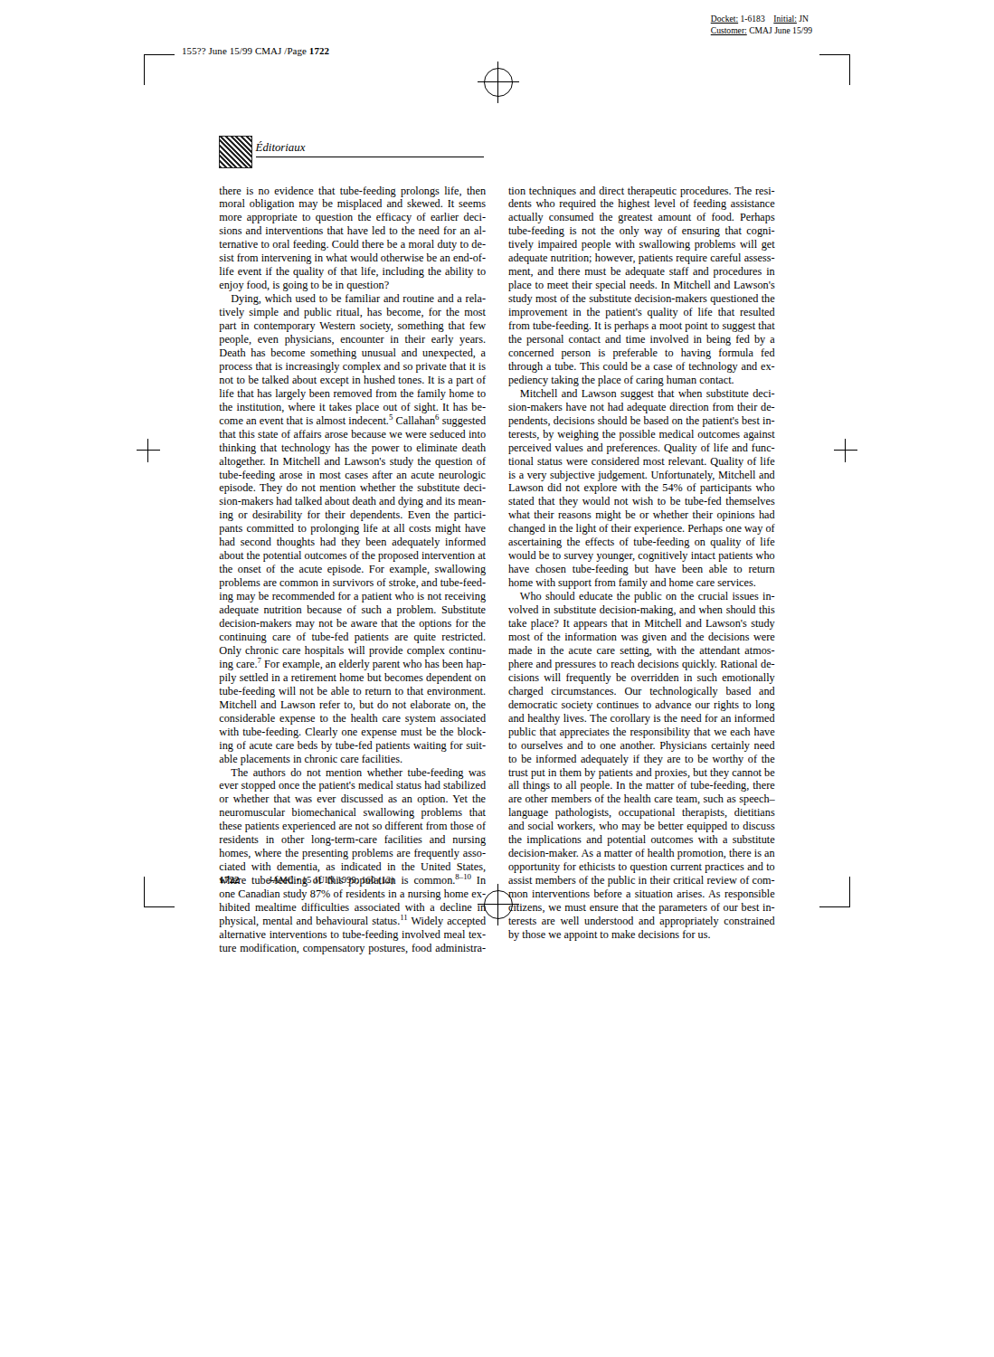Docket: 1-6183 Initial: JN
Customer: CMAJ June 15/99
155?? June 15/99 CMAJ /Page 1722
Éditoriaux
there is no evidence that tube-feeding prolongs life, then moral obligation may be misplaced and skewed. It seems more appropriate to question the efficacy of earlier decisions and interventions that have led to the need for an alternative to oral feeding. Could there be a moral duty to desist from intervening in what would otherwise be an end-of-life event if the quality of that life, including the ability to enjoy food, is going to be in question?
Dying, which used to be familiar and routine and a relatively simple and public ritual, has become, for the most part in contemporary Western society, something that few people, even physicians, encounter in their early years. Death has become something unusual and unexpected, a process that is increasingly complex and so private that it is not to be talked about except in hushed tones. It is a part of life that has largely been removed from the family home to the institution, where it takes place out of sight. It has become an event that is almost indecent.5 Callahan6 suggested that this state of affairs arose because we were seduced into thinking that technology has the power to eliminate death altogether. In Mitchell and Lawson's study the question of tube-feeding arose in most cases after an acute neurologic episode. They do not mention whether the substitute decision-makers had talked about death and dying and its meaning or desirability for their dependents. Even the participants committed to prolonging life at all costs might have had second thoughts had they been adequately informed about the potential outcomes of the proposed intervention at the onset of the acute episode. For example, swallowing problems are common in survivors of stroke, and tube-feeding may be recommended for a patient who is not receiving adequate nutrition because of such a problem. Substitute decision-makers may not be aware that the options for the continuing care of tube-fed patients are quite restricted. Only chronic care hospitals will provide complex continuing care.7 For example, an elderly parent who has been happily settled in a retirement home but becomes dependent on tube-feeding will not be able to return to that environment. Mitchell and Lawson refer to, but do not elaborate on, the considerable expense to the health care system associated with tube-feeding. Clearly one expense must be the blocking of acute care beds by tube-fed patients waiting for suitable placements in chronic care facilities.
The authors do not mention whether tube-feeding was ever stopped once the patient's medical status had stabilized or whether that was ever discussed as an option. Yet the neuromuscular biomechanical swallowing problems that these patients experienced are not so different from those of residents in other long-term-care facilities and nursing homes, where the presenting problems are frequently associated with dementia, as indicated in the United States, where tube-feeding of this population is common.8–10 In one Canadian study 87% of residents in a nursing home exhibited mealtime difficulties associated with a decline in physical, mental and behavioural status.11 Widely accepted alternative interventions to tube-feeding involved meal texture modification, compensatory postures, food administration techniques and direct therapeutic procedures. The residents who required the highest level of feeding assistance actually consumed the greatest amount of food. Perhaps tube-feeding is not the only way of ensuring that cognitively impaired people with swallowing problems will get adequate nutrition; however, patients require careful assessment, and there must be adequate staff and procedures in place to meet their special needs. In Mitchell and Lawson's study most of the substitute decision-makers questioned the improvement in the patient's quality of life that resulted from tube-feeding. It is perhaps a moot point to suggest that the personal contact and time involved in being fed by a concerned person is preferable to having formula fed through a tube. This could be a case of technology and expediency taking the place of caring human contact.
Mitchell and Lawson suggest that when substitute decision-makers have not had adequate direction from their dependents, decisions should be based on the patient's best interests, by weighing the possible medical outcomes against perceived values and preferences. Quality of life and functional status were considered most relevant. Quality of life is a very subjective judgement. Unfortunately, Mitchell and Lawson did not explore with the 54% of participants who stated that they would not wish to be tube-fed themselves what their reasons might be or whether their opinions had changed in the light of their experience. Perhaps one way of ascertaining the effects of tube-feeding on quality of life would be to survey younger, cognitively intact patients who have chosen tube-feeding but have been able to return home with support from family and home care services.
Who should educate the public on the crucial issues involved in substitute decision-making, and when should this take place? It appears that in Mitchell and Lawson's study most of the information was given and the decisions were made in the acute care setting, with the attendant atmosphere and pressures to reach decisions quickly. Rational decisions will frequently be overridden in such emotionally charged circumstances. Our technologically based and democratic society continues to advance our rights to long and healthy lives. The corollary is the need for an informed public that appreciates the responsibility that we each have to ourselves and to one another. Physicians certainly need to be informed adequately if they are to be worthy of the trust put in them by patients and proxies, but they cannot be all things to all people. In the matter of tube-feeding, there are other members of the health care team, such as speech–language pathologists, occupational therapists, dietitians and social workers, who may be better equipped to discuss the implications and potential outcomes with a substitute decision-maker. As a matter of health promotion, there is an opportunity for ethicists to question current practices and to assist members of the public in their critical review of common interventions before a situation arises. As responsible citizens, we must ensure that the parameters of our best interests are well understood and appropriately constrained by those we appoint to make decisions for us.
1722
JAMC • 15 JUIN 1999; 160 (12)